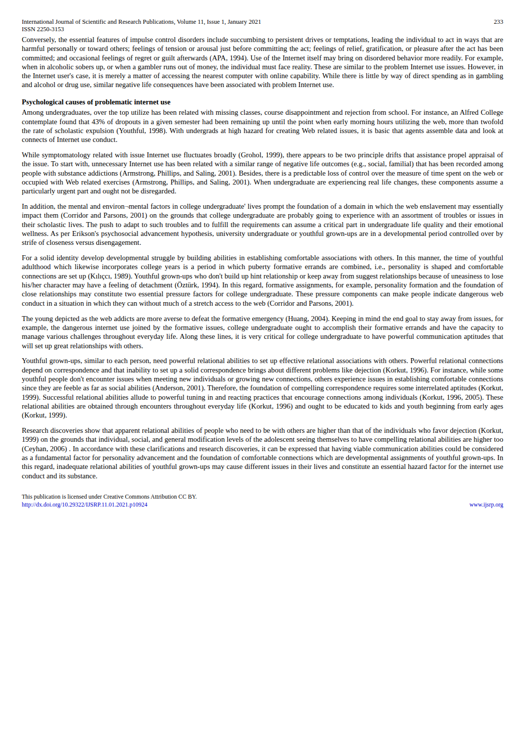International Journal of Scientific and Research Publications, Volume 11, Issue 1, January 2021 233
ISSN 2250-3153
Conversely, the essential features of impulse control disorders include succumbing to persistent drives or temptations, leading the individual to act in ways that are harmful personally or toward others; feelings of tension or arousal just before committing the act; feelings of relief, gratification, or pleasure after the act has been committed; and occasional feelings of regret or guilt afterwards (APA, 1994). Use of the Internet itself may bring on disordered behavior more readily. For example, when in alcoholic sobers up, or when a gambler runs out of money, the individual must face reality. These are similar to the problem Internet use issues. However, in the Internet user's case, it is merely a matter of accessing the nearest computer with online capability. While there is little by way of direct spending as in gambling and alcohol or drug use, similar negative life consequences have been associated with problem Internet use.
Psychological causes of problematic internet use
Among undergraduates, over the top utilize has been related with missing classes, course disappointment and rejection from school. For instance, an Alfred College contemplate found that 43% of dropouts in a given semester had been remaining up until the point when early morning hours utilizing the web, more than twofold the rate of scholastic expulsion (Youthful, 1998). With undergrads at high hazard for creating Web related issues, it is basic that agents assemble data and look at connects of Internet use conduct.
While symptomatology related with issue Internet use fluctuates broadly (Grohol, 1999), there appears to be two principle drifts that assistance propel appraisal of the issue. To start with, unnecessary Internet use has been related with a similar range of negative life outcomes (e.g., social, familial) that has been recorded among people with substance addictions (Armstrong, Phillips, and Saling, 2001). Besides, there is a predictable loss of control over the measure of time spent on the web or occupied with Web related exercises (Armstrong, Phillips, and Saling, 2001). When undergraduate are experiencing real life changes, these components assume a particularly urgent part and ought not be disregarded.
In addition, the mental and environ¬mental factors in college undergraduate' lives prompt the foundation of a domain in which the web enslavement may essentially impact them (Corridor and Parsons, 2001) on the grounds that college undergraduate are probably going to experience with an assortment of troubles or issues in their scholastic lives. The push to adapt to such troubles and to fulfill the requirements can assume a critical part in undergraduate life quality and their emotional wellness. As per Erikson's psychosocial advancement hypothesis, university undergraduate or youthful grown-ups are in a developmental period controlled over by strife of closeness versus disengagement.
For a solid identity develop developmental struggle by building abilities in establishing comfortable associations with others. In this manner, the time of youthful adulthood which likewise incorporates college years is a period in which puberty formative errands are combined, i.e., personality is shaped and comfortable connections are set up (Kılıçcı, 1989). Youthful grown-ups who don't build up hint relationship or keep away from suggest relationships because of uneasiness to lose his/her character may have a feeling of detachment (Öztürk, 1994). In this regard, formative assignments, for example, personality formation and the foundation of close relationships may constitute two essential pressure factors for college undergraduate. These pressure components can make people indicate dangerous web conduct in a situation in which they can without much of a stretch access to the web (Corridor and Parsons, 2001).
The young depicted as the web addicts are more averse to defeat the formative emergency (Huang, 2004). Keeping in mind the end goal to stay away from issues, for example, the dangerous internet use joined by the formative issues, college undergraduate ought to accomplish their formative errands and have the capacity to manage various challenges throughout everyday life. Along these lines, it is very critical for college undergraduate to have powerful communication aptitudes that will set up great relationships with others.
Youthful grown-ups, similar to each person, need powerful relational abilities to set up effective relational associations with others. Powerful relational connections depend on correspondence and that inability to set up a solid correspondence brings about different problems like dejection (Korkut, 1996). For instance, while some youthful people don't encounter issues when meeting new individuals or growing new connections, others experience issues in establishing comfortable connections since they are feeble as far as social abilities (Anderson, 2001). Therefore, the foundation of compelling correspondence requires some interrelated aptitudes (Korkut, 1999). Successful relational abilities allude to powerful tuning in and reacting practices that encourage connections among individuals (Korkut, 1996, 2005). These relational abilities are obtained through encounters throughout everyday life (Korkut, 1996) and ought to be educated to kids and youth beginning from early ages (Korkut, 1999).
Research discoveries show that apparent relational abilities of people who need to be with others are higher than that of the individuals who favor dejection (Korkut, 1999) on the grounds that individual, social, and general modification levels of the adolescent seeing themselves to have compelling relational abilities are higher too (Ceyhan, 2006) . In accordance with these clarifications and research discoveries, it can be expressed that having viable communication abilities could be considered as a fundamental factor for personality advancement and the foundation of comfortable connections which are developmental assignments of youthful grown-ups. In this regard, inadequate relational abilities of youthful grown-ups may cause different issues in their lives and constitute an essential hazard factor for the internet use conduct and its substance.
This publication is licensed under Creative Commons Attribution CC BY.
http://dx.doi.org/10.29322/IJSRP.11.01.2021.p10924 www.ijsrp.org